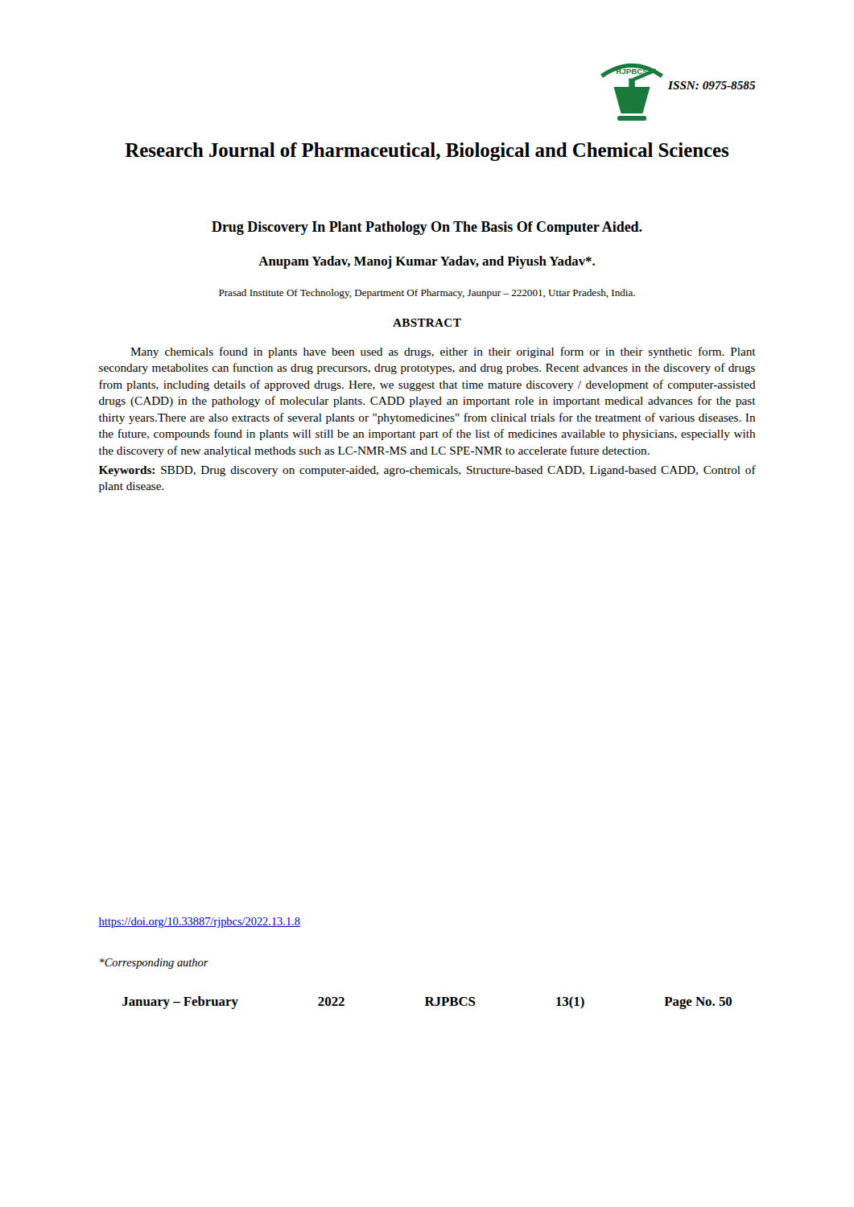RJPBCS
ISSN: 0975-8585
Research Journal of Pharmaceutical, Biological and Chemical Sciences
Drug Discovery In Plant Pathology On The Basis Of Computer Aided.
Anupam Yadav, Manoj Kumar Yadav, and Piyush Yadav*.
Prasad Institute Of Technology, Department Of Pharmacy, Jaunpur – 222001, Uttar Pradesh, India.
ABSTRACT
Many chemicals found in plants have been used as drugs, either in their original form or in their synthetic form. Plant secondary metabolites can function as drug precursors, drug prototypes, and drug probes. Recent advances in the discovery of drugs from plants, including details of approved drugs. Here, we suggest that time mature discovery / development of computer-assisted drugs (CADD) in the pathology of molecular plants. CADD played an important role in important medical advances for the past thirty years.There are also extracts of several plants or "phytomedicines" from clinical trials for the treatment of various diseases. In the future, compounds found in plants will still be an important part of the list of medicines available to physicians, especially with the discovery of new analytical methods such as LC-NMR-MS and LC SPE-NMR to accelerate future detection.
Keywords: SBDD, Drug discovery on computer-aided, agro-chemicals, Structure-based CADD, Ligand-based CADD, Control of plant disease.
https://doi.org/10.33887/rjpbcs/2022.13.1.8
*Corresponding author
January – February 2022 RJPBCS 13(1) Page No. 50